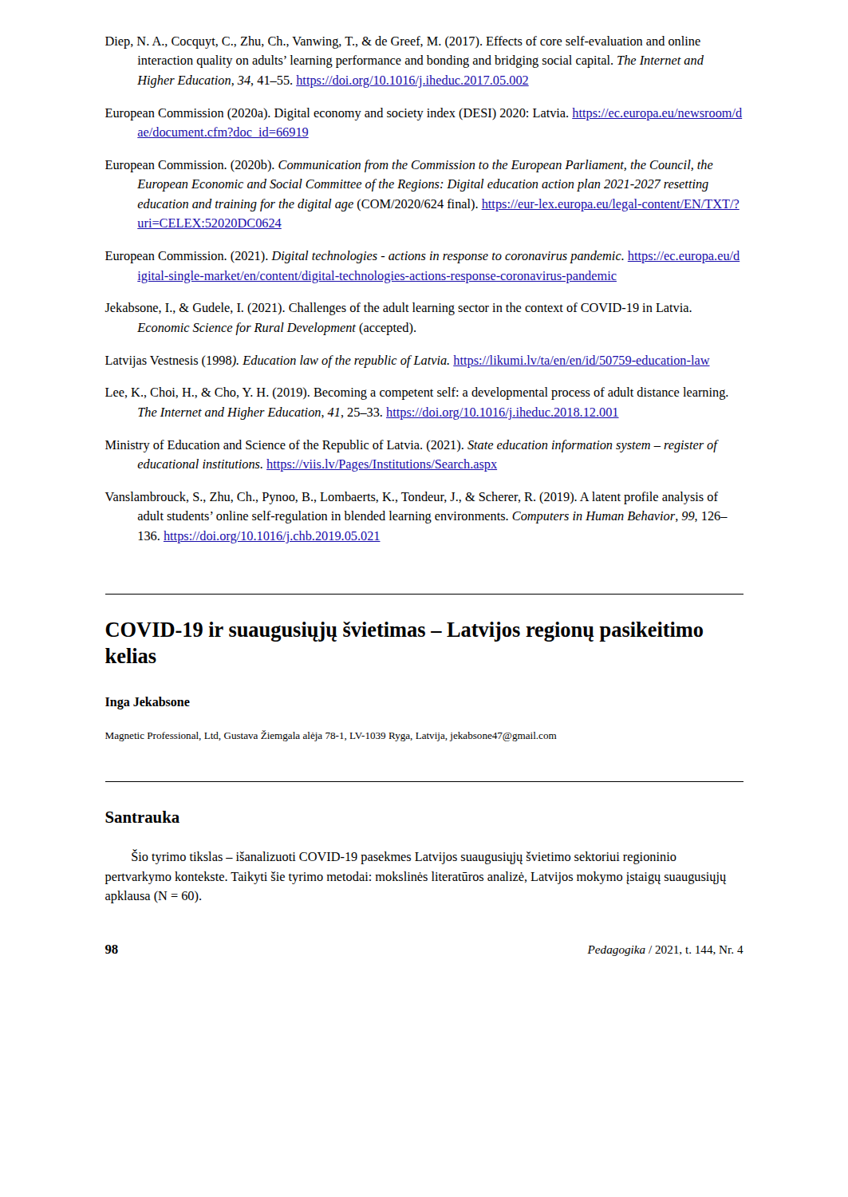Diep, N. A., Cocquyt, C., Zhu, Ch., Vanwing, T., & de Greef, M. (2017). Effects of core self-evaluation and online interaction quality on adults’ learning performance and bonding and bridging social capital. The Internet and Higher Education, 34, 41–55. https://doi.org/10.1016/j.iheduc.2017.05.002
European Commission (2020a). Digital economy and society index (DESI) 2020: Latvia. https://ec.europa.eu/newsroom/dae/document.cfm?doc_id=66919
European Commission. (2020b). Communication from the Commission to the European Parliament, the Council, the European Economic and Social Committee of the Regions: Digital education action plan 2021-2027 resetting education and training for the digital age (COM/2020/624 final). https://eur-lex.europa.eu/legal-content/EN/TXT/?uri=CELEX:52020DC0624
European Commission. (2021). Digital technologies - actions in response to coronavirus pandemic. https://ec.europa.eu/digital-single-market/en/content/digital-technologies-actions-response-coronavirus-pandemic
Jekabsone, I., & Gudele, I. (2021). Challenges of the adult learning sector in the context of COVID-19 in Latvia. Economic Science for Rural Development (accepted).
Latvijas Vestnesis (1998). Education law of the republic of Latvia. https://likumi.lv/ta/en/en/id/50759-education-law
Lee, K., Choi, H., & Cho, Y. H. (2019). Becoming a competent self: a developmental process of adult distance learning. The Internet and Higher Education, 41, 25–33. https://doi.org/10.1016/j.iheduc.2018.12.001
Ministry of Education and Science of the Republic of Latvia. (2021). State education information system – register of educational institutions. https://viis.lv/Pages/Institutions/Search.aspx
Vanslambrouck, S., Zhu, Ch., Pynoo, B., Lombaerts, K., Tondeur, J., & Scherer, R. (2019). A latent profile analysis of adult students’ online self-regulation in blended learning environments. Computers in Human Behavior, 99, 126–136. https://doi.org/10.1016/j.chb.2019.05.021
COVID-19 ir suaugusiųjų švietimas – Latvijos regionų pasikeitimo kelias
Inga Jekabsone
Magnetic Professional, Ltd, Gustava Žiemgala alėja 78-1, LV-1039 Ryga, Latvija, jekabsone47@gmail.com
Santrauka
Šio tyrimo tikslas – išanalizuoti COVID-19 pasekmes Latvijos suaugusiųjų švietimo sektoriui regioninio pertvarkymo kontekste. Taikyti šie tyrimo metodai: mokslinės literatūros analizė, Latvijos mokymo įstaigų suaugusiųjų apklausa (N = 60).
98 Pedagogika / 2021, t. 144, Nr. 4